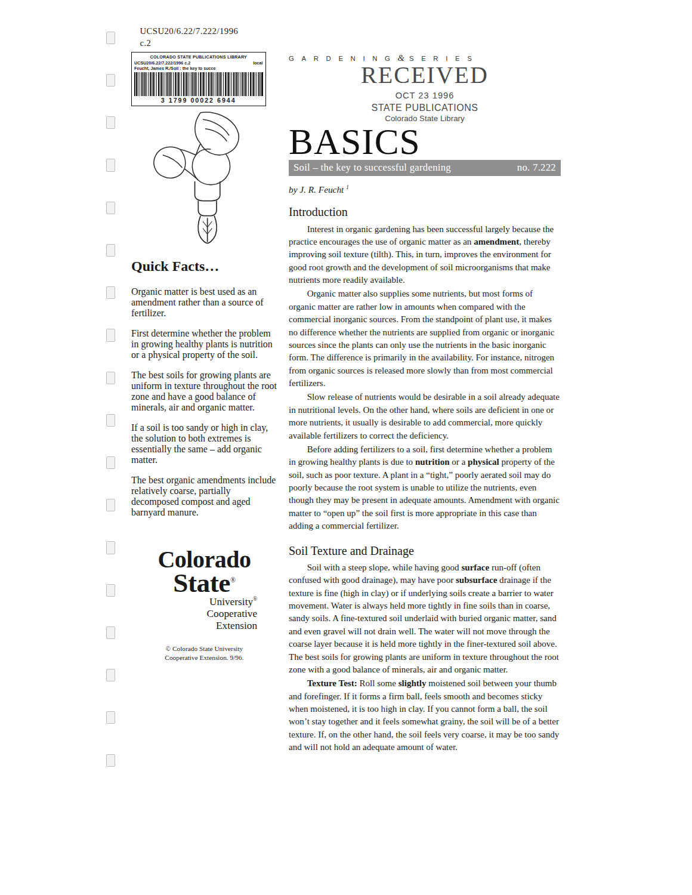UCSU20/6.22/7.222/1996
c.2
COLORADO STATE PUBLICATIONS LIBRARY
UCSU20/6.22/7.222/1996 c.2 local
Feucht, James R./Soil : the key to succe
3 1799 00022 6944
Quick Facts…
Organic matter is best used as an amendment rather than a source of fertilizer.
First determine whether the problem in growing healthy plants is nutrition or a physical property of the soil.
The best soils for growing plants are uniform in texture throughout the root zone and have a good balance of minerals, air and organic matter.
If a soil is too sandy or high in clay, the solution to both extremes is essentially the same – add organic matter.
The best organic amendments include relatively coarse, partially decomposed compost and aged barnyard manure.
Colorado
State®
University®
Cooperative
Extension
© Colorado State University
Cooperative Extension. 9/96.
G A R D E N I N G & S E R I E S
RECEIVED
OCT 23 1996
STATE PUBLICATIONS
Colorado State Library
BASICS
Soil – the key to successful gardening no. 7.222
by J. R. Feucht 1
Introduction
Interest in organic gardening has been successful largely because the practice encourages the use of organic matter as an amendment, thereby improving soil texture (tilth). This, in turn, improves the environment for good root growth and the development of soil microorganisms that make nutrients more readily available.
Organic matter also supplies some nutrients, but most forms of organic matter are rather low in amounts when compared with the commercial inorganic sources. From the standpoint of plant use, it makes no difference whether the nutrients are supplied from organic or inorganic sources since the plants can only use the nutrients in the basic inorganic form. The difference is primarily in the availability. For instance, nitrogen from organic sources is released more slowly than from most commercial fertilizers.
Slow release of nutrients would be desirable in a soil already adequate in nutritional levels. On the other hand, where soils are deficient in one or more nutrients, it usually is desirable to add commercial, more quickly available fertilizers to correct the deficiency.
Before adding fertilizers to a soil, first determine whether a problem in growing healthy plants is due to nutrition or a physical property of the soil, such as poor texture. A plant in a “tight,” poorly aerated soil may do poorly because the root system is unable to utilize the nutrients, even though they may be present in adequate amounts. Amendment with organic matter to “open up” the soil first is more appropriate in this case than adding a commercial fertilizer.
Soil Texture and Drainage
Soil with a steep slope, while having good surface run-off (often confused with good drainage), may have poor subsurface drainage if the texture is fine (high in clay) or if underlying soils create a barrier to water movement. Water is always held more tightly in fine soils than in coarse, sandy soils. A fine-textured soil underlaid with buried organic matter, sand and even gravel will not drain well. The water will not move through the coarse layer because it is held more tightly in the finer-textured soil above. The best soils for growing plants are uniform in texture throughout the root zone with a good balance of minerals, air and organic matter.
Texture Test: Roll some slightly moistened soil between your thumb and forefinger. If it forms a firm ball, feels smooth and becomes sticky when moistened, it is too high in clay. If you cannot form a ball, the soil won’t stay together and it feels somewhat grainy, the soil will be of a better texture. If, on the other hand, the soil feels very coarse, it may be too sandy and will not hold an adequate amount of water.